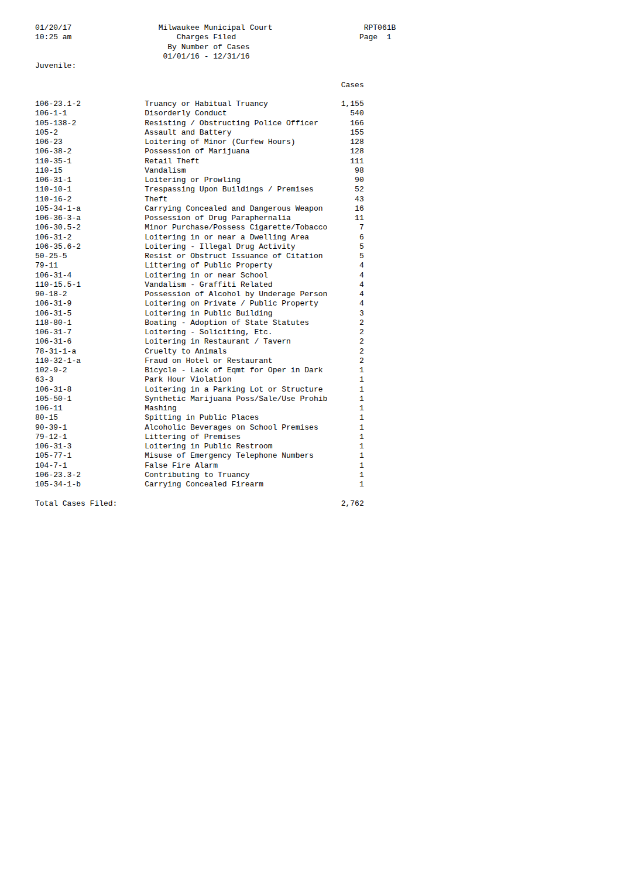01/20/17                   Milwaukee Municipal Court                    RPT061B
10:25 am                       Charges Filed                           Page  1
                             By Number of Cases
                            01/01/16 - 12/31/16
Juvenile:

                                                                   Cases

106-23.1-2              Truancy or Habitual Truancy                1,155
106-1-1                 Disorderly Conduct                           540
105-138-2               Resisting / Obstructing Police Officer       166
105-2                   Assault and Battery                          155
106-23                  Loitering of Minor (Curfew Hours)            128
106-38-2                Possession of Marijuana                      128
110-35-1                Retail Theft                                 111
110-15                  Vandalism                                     98
106-31-1                Loitering or Prowling                         90
110-10-1                Trespassing Upon Buildings / Premises         52
110-16-2                Theft                                         43
105-34-1-a              Carrying Concealed and Dangerous Weapon       16
106-36-3-a              Possession of Drug Paraphernalia              11
106-30.5-2              Minor Purchase/Possess Cigarette/Tobacco       7
106-31-2                Loitering in or near a Dwelling Area           6
106-35.6-2              Loitering - Illegal Drug Activity              5
50-25-5                 Resist or Obstruct Issuance of Citation        5
79-11                   Littering of Public Property                   4
106-31-4                Loitering in or near School                    4
110-15.5-1              Vandalism - Graffiti Related                   4
90-18-2                 Possession of Alcohol by Underage Person       4
106-31-9                Loitering on Private / Public Property         4
106-31-5                Loitering in Public Building                   3
118-80-1                Boating - Adoption of State Statutes           2
106-31-7                Loitering - Soliciting, Etc.                   2
106-31-6                Loitering in Restaurant / Tavern               2
78-31-1-a               Cruelty to Animals                             2
110-32-1-a              Fraud on Hotel or Restaurant                   2
102-9-2                 Bicycle - Lack of Eqmt for Oper in Dark        1
63-3                    Park Hour Violation                            1
106-31-8                Loitering in a Parking Lot or Structure        1
105-50-1                Synthetic Marijuana Poss/Sale/Use Prohib       1
106-11                  Mashing                                        1
80-15                   Spitting in Public Places                      1
90-39-1                 Alcoholic Beverages on School Premises         1
79-12-1                 Littering of Premises                          1
106-31-3                Loitering in Public Restroom                   1
105-77-1                Misuse of Emergency Telephone Numbers          1
104-7-1                 False Fire Alarm                               1
106-23.3-2              Contributing to Truancy                        1
105-34-1-b              Carrying Concealed Firearm                     1

Total Cases Filed:                                                 2,762